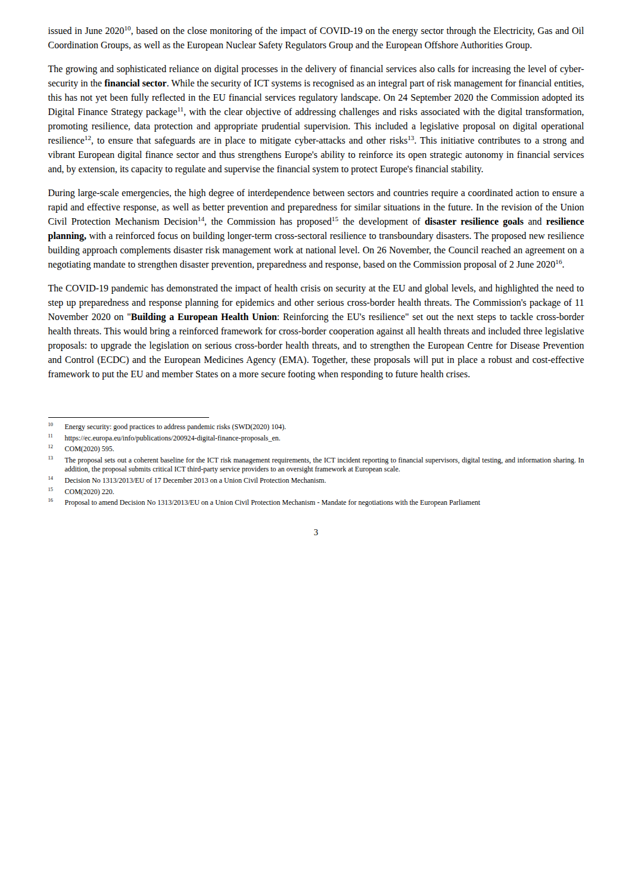issued in June 202010, based on the close monitoring of the impact of COVID-19 on the energy sector through the Electricity, Gas and Oil Coordination Groups, as well as the European Nuclear Safety Regulators Group and the European Offshore Authorities Group.
The growing and sophisticated reliance on digital processes in the delivery of financial services also calls for increasing the level of cyber-security in the financial sector. While the security of ICT systems is recognised as an integral part of risk management for financial entities, this has not yet been fully reflected in the EU financial services regulatory landscape. On 24 September 2020 the Commission adopted its Digital Finance Strategy package11, with the clear objective of addressing challenges and risks associated with the digital transformation, promoting resilience, data protection and appropriate prudential supervision. This included a legislative proposal on digital operational resilience12, to ensure that safeguards are in place to mitigate cyber-attacks and other risks13. This initiative contributes to a strong and vibrant European digital finance sector and thus strengthens Europe's ability to reinforce its open strategic autonomy in financial services and, by extension, its capacity to regulate and supervise the financial system to protect Europe's financial stability.
During large-scale emergencies, the high degree of interdependence between sectors and countries require a coordinated action to ensure a rapid and effective response, as well as better prevention and preparedness for similar situations in the future. In the revision of the Union Civil Protection Mechanism Decision14, the Commission has proposed15 the development of disaster resilience goals and resilience planning, with a reinforced focus on building longer-term cross-sectoral resilience to transboundary disasters. The proposed new resilience building approach complements disaster risk management work at national level. On 26 November, the Council reached an agreement on a negotiating mandate to strengthen disaster prevention, preparedness and response, based on the Commission proposal of 2 June 202016.
The COVID-19 pandemic has demonstrated the impact of health crisis on security at the EU and global levels, and highlighted the need to step up preparedness and response planning for epidemics and other serious cross-border health threats. The Commission's package of 11 November 2020 on "Building a European Health Union: Reinforcing the EU's resilience" set out the next steps to tackle cross-border health threats. This would bring a reinforced framework for cross-border cooperation against all health threats and included three legislative proposals: to upgrade the legislation on serious cross-border health threats, and to strengthen the European Centre for Disease Prevention and Control (ECDC) and the European Medicines Agency (EMA). Together, these proposals will put in place a robust and cost-effective framework to put the EU and member States on a more secure footing when responding to future health crises.
10 Energy security: good practices to address pandemic risks (SWD(2020) 104).
11 https://ec.europa.eu/info/publications/200924-digital-finance-proposals_en.
12 COM(2020) 595.
13 The proposal sets out a coherent baseline for the ICT risk management requirements, the ICT incident reporting to financial supervisors, digital testing, and information sharing. In addition, the proposal submits critical ICT third-party service providers to an oversight framework at European scale.
14 Decision No 1313/2013/EU of 17 December 2013 on a Union Civil Protection Mechanism.
15 COM(2020) 220.
16 Proposal to amend Decision No 1313/2013/EU on a Union Civil Protection Mechanism - Mandate for negotiations with the European Parliament
3